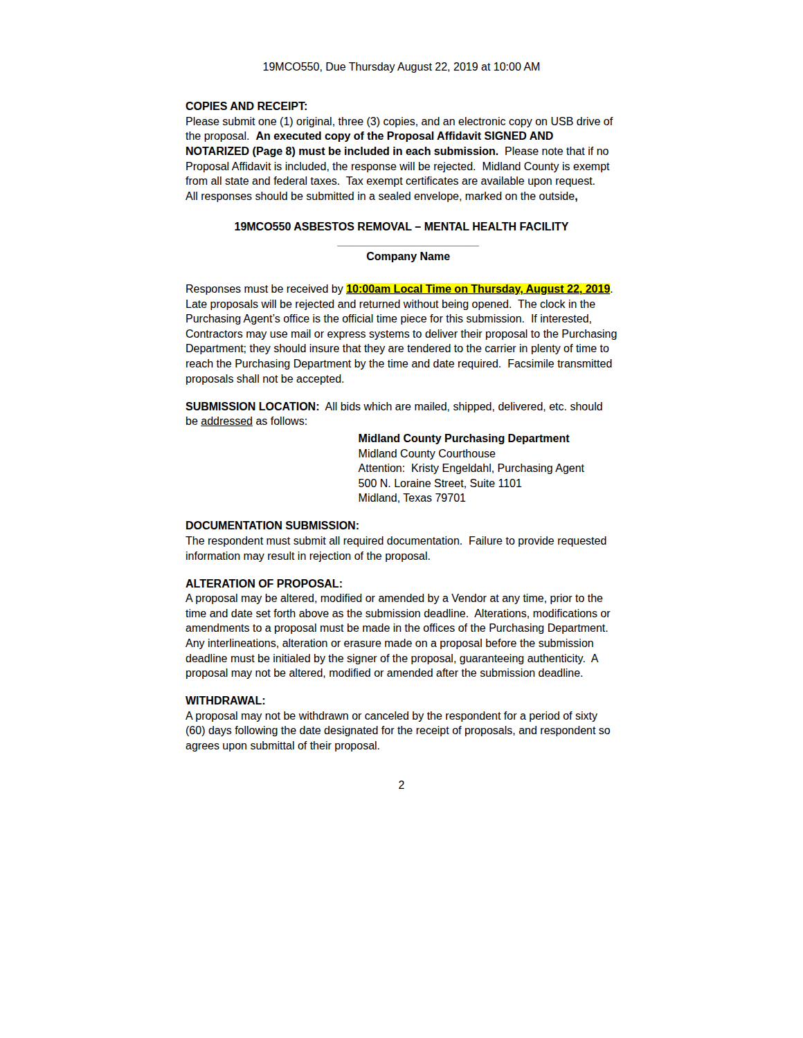19MCO550, Due Thursday August 22, 2019 at 10:00 AM
COPIES AND RECEIPT:
Please submit one (1) original, three (3) copies, and an electronic copy on USB drive of the proposal. An executed copy of the Proposal Affidavit SIGNED AND NOTARIZED (Page 8) must be included in each submission. Please note that if no Proposal Affidavit is included, the response will be rejected. Midland County is exempt from all state and federal taxes. Tax exempt certificates are available upon request.
All responses should be submitted in a sealed envelope, marked on the outside,
19MCO550 ASBESTOS REMOVAL – MENTAL HEALTH FACILITY
_______________________
Company Name
Responses must be received by 10:00am Local Time on Thursday, August 22, 2019. Late proposals will be rejected and returned without being opened. The clock in the Purchasing Agent’s office is the official time piece for this submission. If interested, Contractors may use mail or express systems to deliver their proposal to the Purchasing Department; they should insure that they are tendered to the carrier in plenty of time to reach the Purchasing Department by the time and date required. Facsimile transmitted proposals shall not be accepted.
SUBMISSION LOCATION: All bids which are mailed, shipped, delivered, etc. should be addressed as follows:
Midland County Purchasing Department
Midland County Courthouse
Attention: Kristy Engeldahl, Purchasing Agent
500 N. Loraine Street, Suite 1101
Midland, Texas 79701
DOCUMENTATION SUBMISSION:
The respondent must submit all required documentation. Failure to provide requested information may result in rejection of the proposal.
ALTERATION OF PROPOSAL:
A proposal may be altered, modified or amended by a Vendor at any time, prior to the time and date set forth above as the submission deadline. Alterations, modifications or amendments to a proposal must be made in the offices of the Purchasing Department. Any interlineations, alteration or erasure made on a proposal before the submission deadline must be initialed by the signer of the proposal, guaranteeing authenticity. A proposal may not be altered, modified or amended after the submission deadline.
WITHDRAWAL:
A proposal may not be withdrawn or canceled by the respondent for a period of sixty (60) days following the date designated for the receipt of proposals, and respondent so agrees upon submittal of their proposal.
2